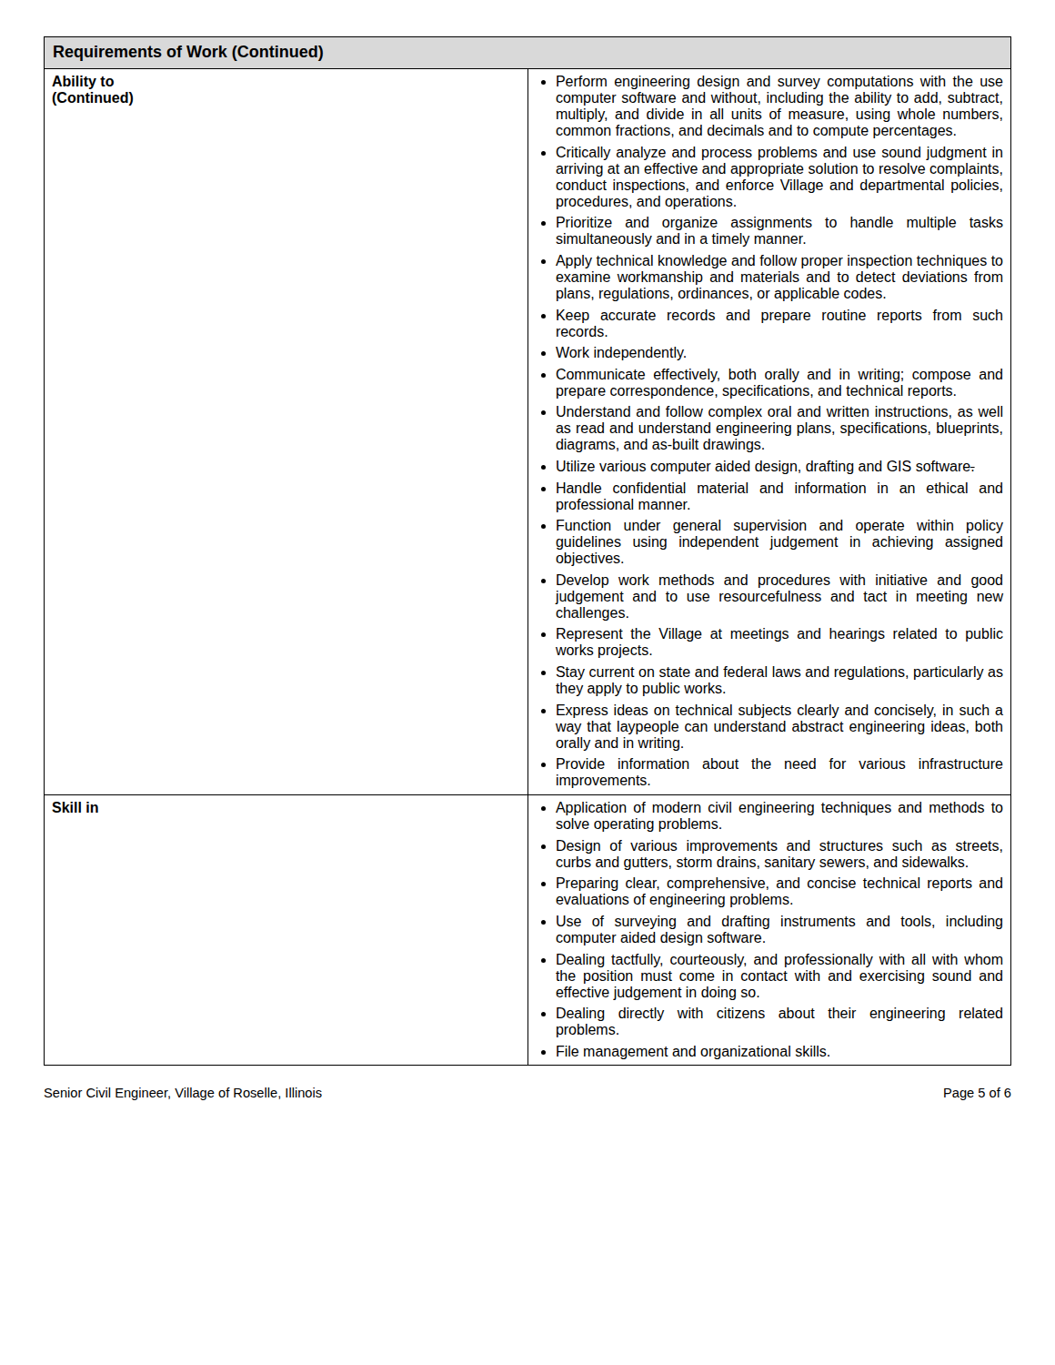| Requirements of Work (Continued) |
| --- |
| Ability to (Continued) | Perform engineering design and survey computations with the use computer software and without, including the ability to add, subtract, multiply, and divide in all units of measure, using whole numbers, common fractions, and decimals and to compute percentages. Critically analyze and process problems and use sound judgment in arriving at an effective and appropriate solution to resolve complaints, conduct inspections, and enforce Village and departmental policies, procedures, and operations. Prioritize and organize assignments to handle multiple tasks simultaneously and in a timely manner. Apply technical knowledge and follow proper inspection techniques to examine workmanship and materials and to detect deviations from plans, regulations, ordinances, or applicable codes. Keep accurate records and prepare routine reports from such records. Work independently. Communicate effectively, both orally and in writing; compose and prepare correspondence, specifications, and technical reports. Understand and follow complex oral and written instructions, as well as read and understand engineering plans, specifications, blueprints, diagrams, and as-built drawings. Utilize various computer aided design, drafting and GIS software . Handle confidential material and information in an ethical and professional manner. Function under general supervision and operate within policy guidelines using independent judgement in achieving assigned objectives. Develop work methods and procedures with initiative and good judgement and to use resourcefulness and tact in meeting new challenges. Represent the Village at meetings and hearings related to public works projects. Stay current on state and federal laws and regulations, particularly as they apply to public works. Express ideas on technical subjects clearly and concisely, in such a way that laypeople can understand abstract engineering ideas, both orally and in writing. Provide information about the need for various infrastructure improvements. |
| Skill in | Application of modern civil engineering techniques and methods to solve operating problems. Design of various improvements and structures such as streets, curbs and gutters, storm drains, sanitary sewers, and sidewalks. Preparing clear, comprehensive, and concise technical reports and evaluations of engineering problems. Use of surveying and drafting instruments and tools, including computer aided design software. Dealing tactfully, courteously, and professionally with all with whom the position must come in contact with and exercising sound and effective judgement in doing so. Dealing directly with citizens about their engineering related problems. File management and organizational skills. |
Senior Civil Engineer, Village of Roselle, Illinois Page 5 of 6